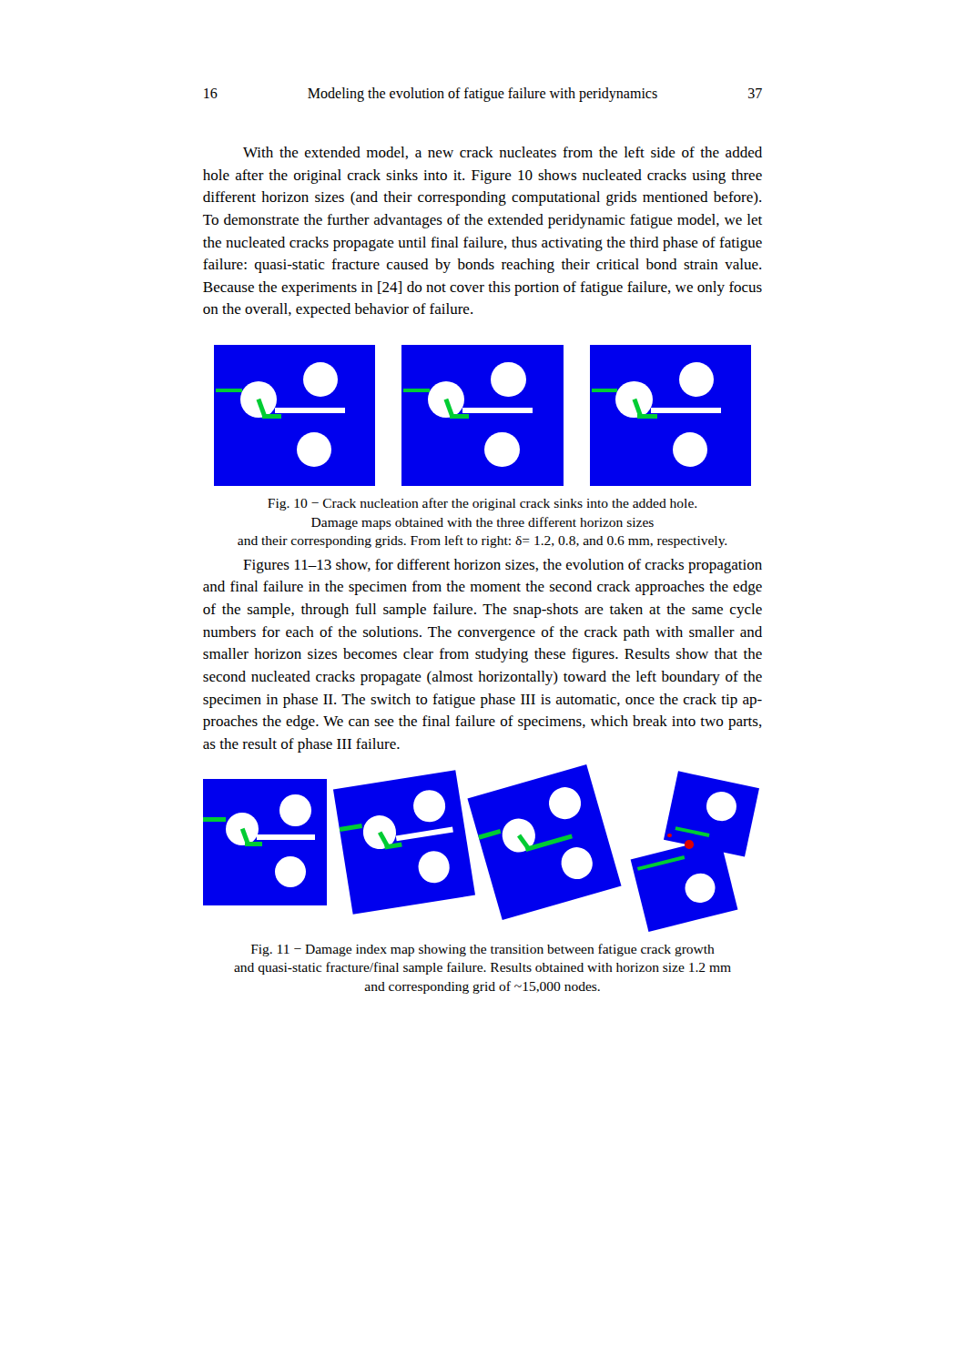16
Modeling the evolution of fatigue failure with peridynamics
37
With the extended model, a new crack nucleates from the left side of the added hole after the original crack sinks into it. Figure 10 shows nucleated cracks using three different horizon sizes (and their corresponding computational grids mentioned before). To demonstrate the further advantages of the extended peridynamic fatigue model, we let the nucleated cracks propagate until final failure, thus activating the third phase of fatigue failure: quasi-static fracture caused by bonds reaching their critical bond strain value. Because the experiments in [24] do not cover this portion of fatigue failure, we only focus on the overall, expected behavior of failure.
Fig. 10 − Crack nucleation after the original crack sinks into the added hole.
Damage maps obtained with the three different horizon sizes
and their corresponding grids. From left to right: δ= 1.2, 0.8, and 0.6 mm, respectively.
Figures 11–13 show, for different horizon sizes, the evolution of cracks propagation and final failure in the specimen from the moment the second crack approaches the edge of the sample, through full sample failure. The snap-shots are taken at the same cycle numbers for each of the solutions. The convergence of the crack path with smaller and smaller horizon sizes becomes clear from studying these figures. Results show that the second nucleated cracks propagate (almost horizontally) toward the left boundary of the specimen in phase II. The switch to fatigue phase III is automatic, once the crack tip approaches the edge. We can see the final failure of specimens, which break into two parts, as the result of phase III failure.
Fig. 11 − Damage index map showing the transition between fatigue crack growth
and quasi-static fracture/final sample failure. Results obtained with horizon size 1.2 mm
and corresponding grid of ~15,000 nodes.